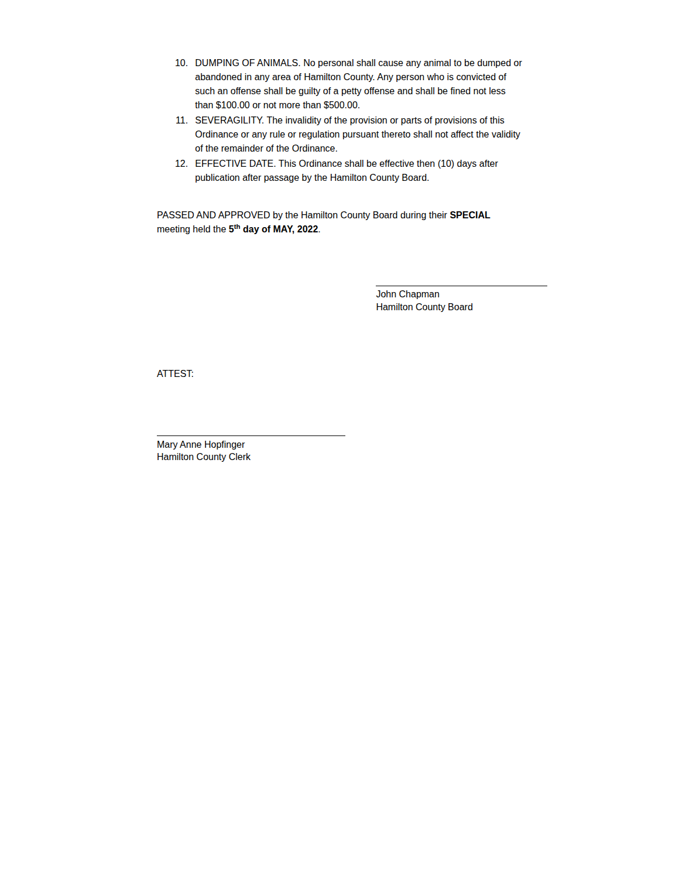DUMPING OF ANIMALS. No personal shall cause any animal to be dumped or abandoned in any area of Hamilton County. Any person who is convicted of such an offense shall be guilty of a petty offense and shall be fined not less than $100.00 or not more than $500.00.
SEVERAGILITY. The invalidity of the provision or parts of provisions of this Ordinance or any rule or regulation pursuant thereto shall not affect the validity of the remainder of the Ordinance.
EFFECTIVE DATE. This Ordinance shall be effective then (10) days after publication after passage by the Hamilton County Board.
PASSED AND APPROVED by the Hamilton County Board during their SPECIAL meeting held the 5th day of MAY, 2022.
John Chapman
Hamilton County Board
ATTEST:
Mary Anne Hopfinger
Hamilton County Clerk